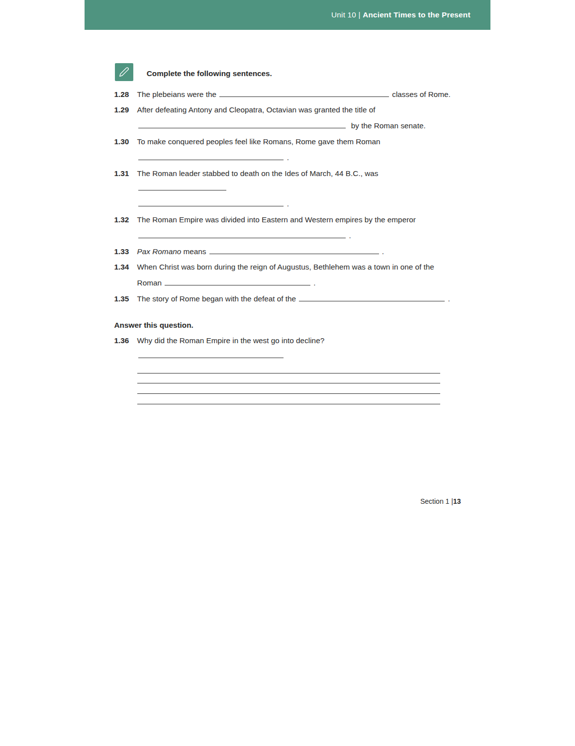Unit 10 | Ancient Times to the Present
Complete the following sentences.
1.28
The plebeians were the classes of Rome.
1.29
After defeating Antony and Cleopatra, Octavian was granted the title of
by the Roman senate.
1.30
To make conquered peoples feel like Romans, Rome gave them Roman
.
1.31
The Roman leader stabbed to death on the Ides of March, 44 B.C., was
.
1.32
The Roman Empire was divided into Eastern and Western empires by the emperor
.
1.33
Pax Romano means .
1.34
When Christ was born during the reign of Augustus, Bethlehem was a town in one of the
Roman .
1.35
The story of Rome began with the defeat of the .
Answer this question.
1.36
Why did the Roman Empire in the west go into decline?
Section 1 |13